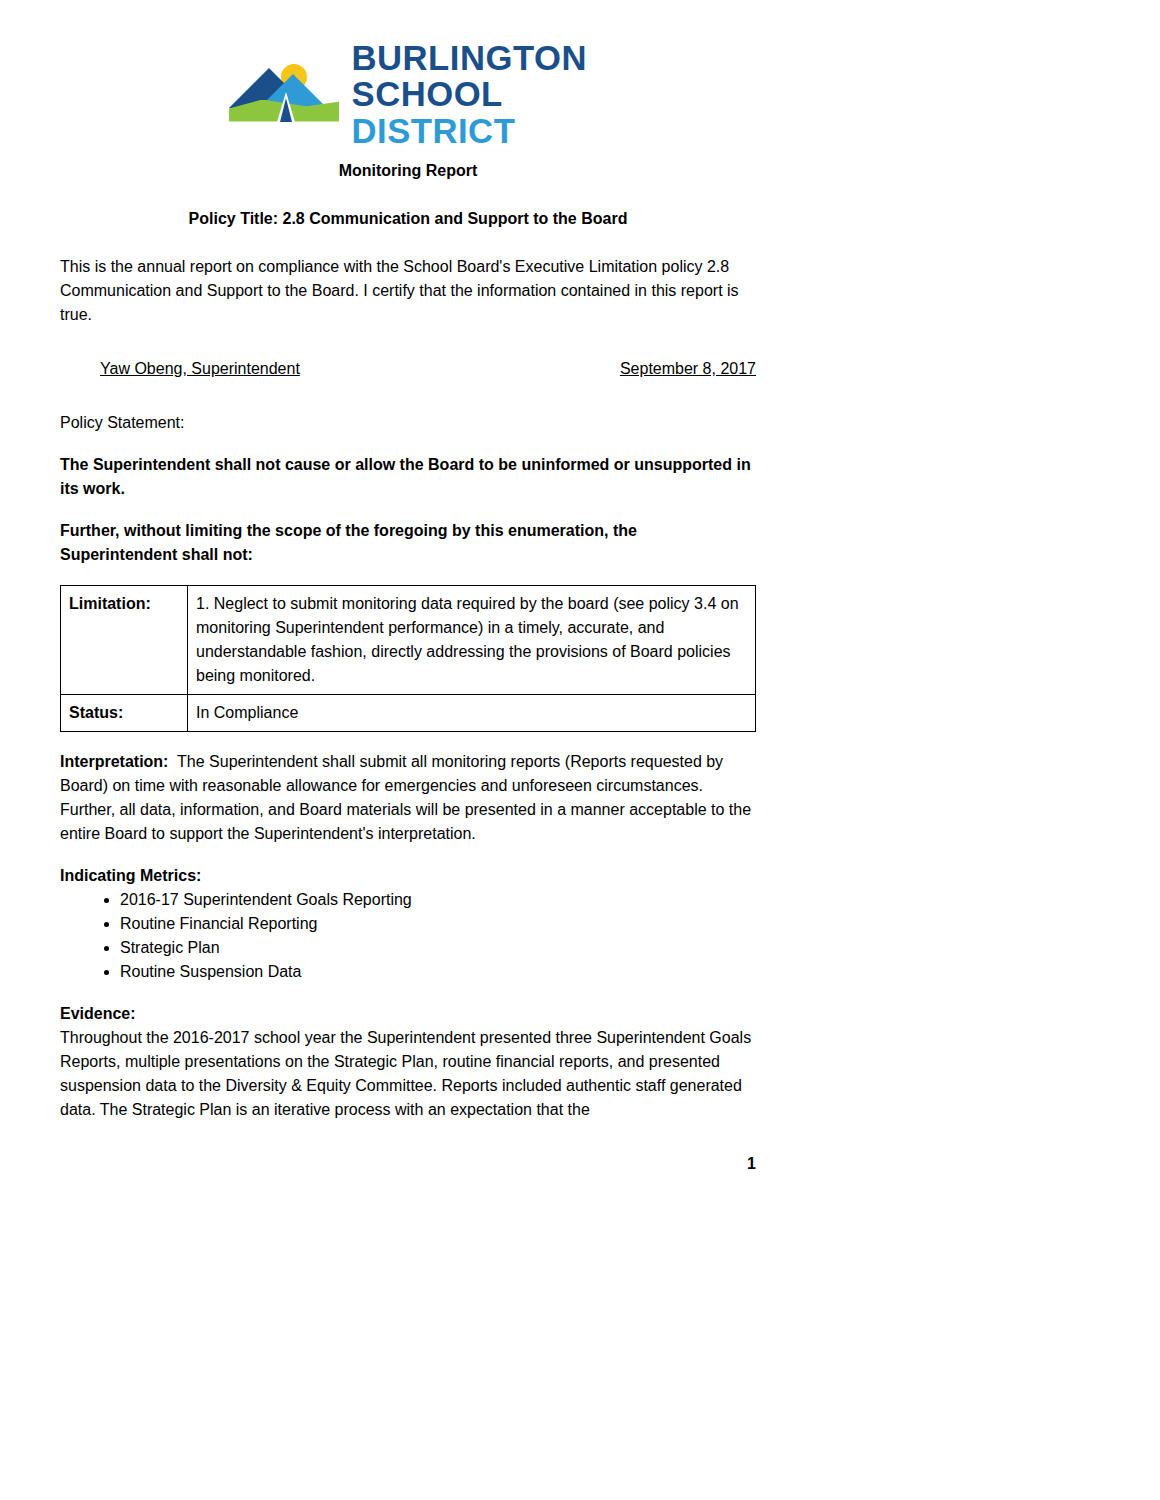BURLINGTON
SCHOOL
DISTRICT
Monitoring Report
Policy Title: 2.8 Communication and Support to the Board
This is the annual report on compliance with the School Board's Executive Limitation policy 2.8 Communication and Support to the Board. I certify that the information contained in this report is true.
Yaw Obeng, Superintendent September 8, 2017
Policy Statement:
The Superintendent shall not cause or allow the Board to be uninformed or unsupported in its work.
Further, without limiting the scope of the foregoing by this enumeration, the Superintendent shall not:
| Limitation: | 1. Neglect to submit monitoring data required by the board (see policy 3.4 on monitoring Superintendent performance) in a timely, accurate, and understandable fashion, directly addressing the provisions of Board policies being monitored. |
| Status: | In Compliance |
Interpretation: The Superintendent shall submit all monitoring reports (Reports requested by Board) on time with reasonable allowance for emergencies and unforeseen circumstances. Further, all data, information, and Board materials will be presented in a manner acceptable to the entire Board to support the Superintendent's interpretation.
Indicating Metrics:
2016-17 Superintendent Goals Reporting
Routine Financial Reporting
Strategic Plan
Routine Suspension Data
Evidence:
Throughout the 2016-2017 school year the Superintendent presented three Superintendent Goals Reports, multiple presentations on the Strategic Plan, routine financial reports, and presented suspension data to the Diversity & Equity Committee. Reports included authentic staff generated data. The Strategic Plan is an iterative process with an expectation that the
1